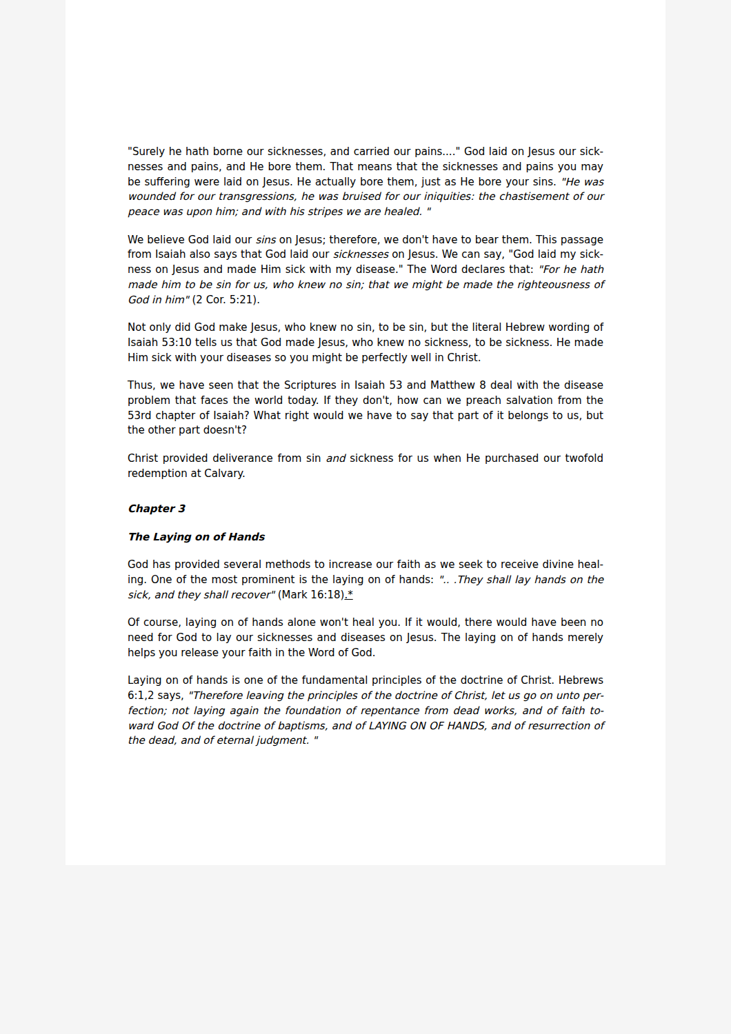"Surely he hath borne our sicknesses, and carried our pains...." God laid on Jesus our sicknesses and pains, and He bore them. That means that the sicknesses and pains you may be suffering were laid on Jesus. He actually bore them, just as He bore your sins. "He was wounded for our transgressions, he was bruised for our iniquities: the chastisement of our peace was upon him; and with his stripes we are healed. "
We believe God laid our sins on Jesus; therefore, we don't have to bear them. This passage from Isaiah also says that God laid our sicknesses on Jesus. We can say, "God laid my sickness on Jesus and made Him sick with my disease." The Word declares that: "For he hath made him to be sin for us, who knew no sin; that we might be made the righteousness of God in him" (2 Cor. 5:21).
Not only did God make Jesus, who knew no sin, to be sin, but the literal Hebrew wording of Isaiah 53:10 tells us that God made Jesus, who knew no sickness, to be sickness. He made Him sick with your diseases so you might be perfectly well in Christ.
Thus, we have seen that the Scriptures in Isaiah 53 and Matthew 8 deal with the disease problem that faces the world today. If they don't, how can we preach salvation from the 53rd chapter of Isaiah? What right would we have to say that part of it belongs to us, but the other part doesn't?
Christ provided deliverance from sin and sickness for us when He purchased our twofold redemption at Calvary.
Chapter 3
The Laying on of Hands
God has provided several methods to increase our faith as we seek to receive divine healing. One of the most prominent is the laying on of hands: ".. .They shall lay hands on the sick, and they shall recover" (Mark 16:18).*
Of course, laying on of hands alone won't heal you. If it would, there would have been no need for God to lay our sicknesses and diseases on Jesus. The laying on of hands merely helps you release your faith in the Word of God.
Laying on of hands is one of the fundamental principles of the doctrine of Christ. Hebrews 6:1,2 says, "Therefore leaving the principles of the doctrine of Christ, let us go on unto perfection; not laying again the foundation of repentance from dead works, and of faith toward God Of the doctrine of baptisms, and of LAYING ON OF HANDS, and of resurrection of the dead, and of eternal judgment. "